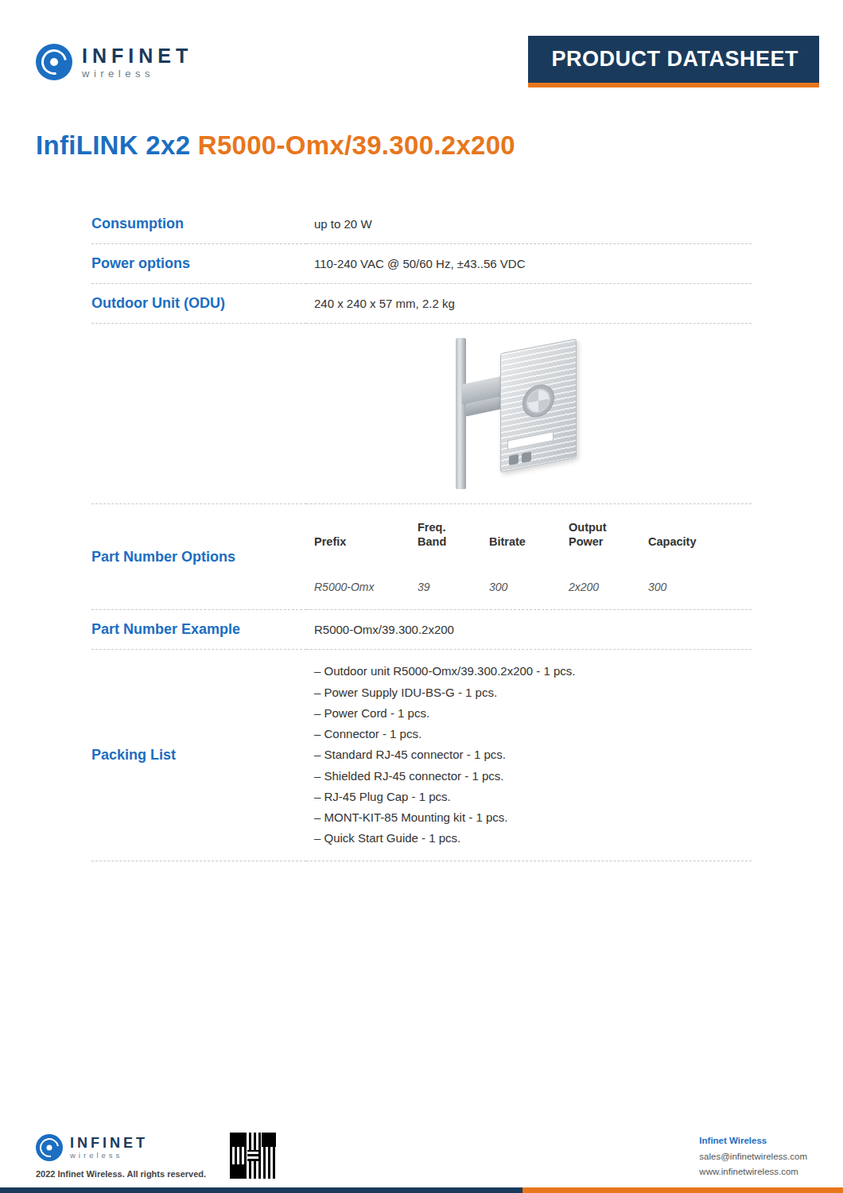INFINET
wireless
PRODUCT DATASHEET
InfiLINK 2x2 R5000-Omx/39.300.2x200
| Consumption | up to 20 W |
| Power options | 110-240 VAC @ 50/60 Hz, ±43..56 VDC |
| Outdoor Unit (ODU) | 240 x 240 x 57 mm, 2.2 kg |
| Part Number Options | / Prefix / Freq. Band / Bitrate / Output Power / Capacity / / --- / --- / --- / --- / --- / / R5000-Omx / 39 / 300 / 2x200 / 300 / |
| Part Number Example | R5000-Omx/39.300.2x200 |
| Packing List | Outdoor unit R5000-Omx/39.300.2x200 - 1 pcs. Power Supply IDU-BS-G - 1 pcs. Power Cord - 1 pcs. Connector - 1 pcs. Standard RJ-45 connector - 1 pcs. Shielded RJ-45 connector - 1 pcs. RJ-45 Plug Cap - 1 pcs. MONT-KIT-85 Mounting kit - 1 pcs. Quick Start Guide - 1 pcs. |
INFINET
wireless
2022 Infinet Wireless. All rights reserved.
Infinet Wireless
sales@infinetwireless.com
www.infinetwireless.com